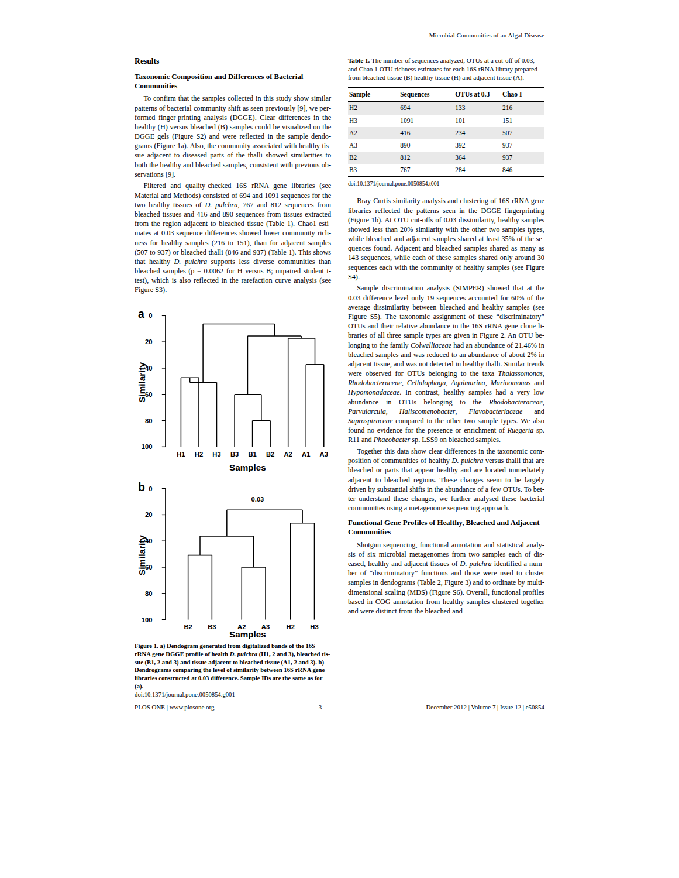Microbial Communities of an Algal Disease
Results
Taxonomic Composition and Differences of Bacterial Communities
To confirm that the samples collected in this study show similar patterns of bacterial community shift as seen previously [9], we performed finger-printing analysis (DGGE). Clear differences in the healthy (H) versus bleached (B) samples could be visualized on the DGGE gels (Figure S2) and were reflected in the sample dendograms (Figure 1a). Also, the community associated with healthy tissue adjacent to diseased parts of the thalli showed similarities to both the healthy and bleached samples, consistent with previous observations [9].
Filtered and quality-checked 16S rRNA gene libraries (see Material and Methods) consisted of 694 and 1091 sequences for the two healthy tissues of D. pulchra, 767 and 812 sequences from bleached tissues and 416 and 890 sequences from tissues extracted from the region adjacent to bleached tissue (Table 1). Chao1-estimates at 0.03 sequence differences showed lower community richness for healthy samples (216 to 151), than for adjacent samples (507 to 937) or bleached thalli (846 and 937) (Table 1). This shows that healthy D. pulchra supports less diverse communities than bleached samples (p = 0.0062 for H versus B; unpaired student t-test), which is also reflected in the rarefaction curve analysis (see Figure S3).
a 0 20 40 60 80 100 Similarity H1 H2 H3 B3 B1 B2 A2 A1 A3 Samples b 0 20 40 60 80 100 Similarity 0.03 B2 B3 A2 A3 H2 H3 Samples
Figure 1. a) Dendogram generated from digitalized bands of the 16S rRNA gene DGGE profile of health D. pulchra (H1, 2 and 3), bleached tissue (B1, 2 and 3) and tissue adjacent to bleached tissue (A1, 2 and 3). b) Dendrograms comparing the level of similarity between 16S rRNA gene libraries constructed at 0.03 difference. Sample IDs are the same as for (a).
doi:10.1371/journal.pone.0050854.g001
Table 1. The number of sequences analyzed, OTUs at a cut-off of 0.03, and Chao 1 OTU richness estimates for each 16S rRNA library prepared from bleached tissue (B) healthy tissue (H) and adjacent tissue (A).
| Sample | Sequences | OTUs at 0.3 | Chao I |
| --- | --- | --- | --- |
| H2 | 694 | 133 | 216 |
| H3 | 1091 | 101 | 151 |
| A2 | 416 | 234 | 507 |
| A3 | 890 | 392 | 937 |
| B2 | 812 | 364 | 937 |
| B3 | 767 | 284 | 846 |
doi:10.1371/journal.pone.0050854.t001
Bray-Curtis similarity analysis and clustering of 16S rRNA gene libraries reflected the patterns seen in the DGGE fingerprinting (Figure 1b). At OTU cut-offs of 0.03 dissimilarity, healthy samples showed less than 20% similarity with the other two samples types, while bleached and adjacent samples shared at least 35% of the sequences found. Adjacent and bleached samples shared as many as 143 sequences, while each of these samples shared only around 30 sequences each with the community of healthy samples (see Figure S4).
Sample discrimination analysis (SIMPER) showed that at the 0.03 difference level only 19 sequences accounted for 60% of the average dissimilarity between bleached and healthy samples (see Figure S5). The taxonomic assignment of these “discriminatory” OTUs and their relative abundance in the 16S rRNA gene clone libraries of all three sample types are given in Figure 2. An OTU belonging to the family Colwelliaceae had an abundance of 21.46% in bleached samples and was reduced to an abundance of about 2% in adjacent tissue, and was not detected in healthy thalli. Similar trends were observed for OTUs belonging to the taxa Thalassomonas, Rhodobacteraceae, Cellulophaga, Aquimarina, Marinomonas and Hypomonadaceae. In contrast, healthy samples had a very low abundance in OTUs belonging to the Rhodobacteraceae, Parvularcula, Haliscomenobacter, Flavobacteriaceae and Saprospiraceae compared to the other two sample types. We also found no evidence for the presence or enrichment of Ruegeria sp. R11 and Phaeobacter sp. LSS9 on bleached samples.
Together this data show clear differences in the taxonomic composition of communities of healthy D. pulchra versus thalli that are bleached or parts that appear healthy and are located immediately adjacent to bleached regions. These changes seem to be largely driven by substantial shifts in the abundance of a few OTUs. To better understand these changes, we further analysed these bacterial communities using a metagenome sequencing approach.
Functional Gene Profiles of Healthy, Bleached and Adjacent Communities
Shotgun sequencing, functional annotation and statistical analysis of six microbial metagenomes from two samples each of diseased, healthy and adjacent tissues of D. pulchra identified a number of “discriminatory” functions and those were used to cluster samples in dendograms (Table 2, Figure 3) and to ordinate by multi-dimensional scaling (MDS) (Figure S6). Overall, functional profiles based in COG annotation from healthy samples clustered together and were distinct from the bleached and
PLOS ONE | www.plosone.org
3
December 2012 | Volume 7 | Issue 12 | e50854